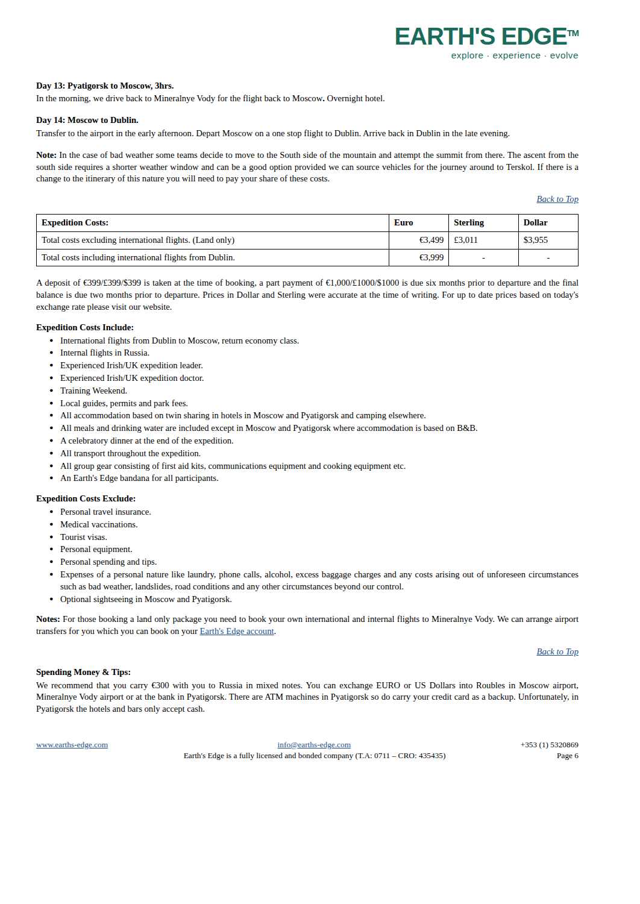EARTH'S EDGETM
explore · experience · evolve
Day 13: Pyatigorsk to Moscow, 3hrs.
In the morning, we drive back to Mineralnye Vody for the flight back to Moscow. Overnight hotel.
Day 14: Moscow to Dublin.
Transfer to the airport in the early afternoon. Depart Moscow on a one stop flight to Dublin. Arrive back in Dublin in the late evening.
Note: In the case of bad weather some teams decide to move to the South side of the mountain and attempt the summit from there. The ascent from the south side requires a shorter weather window and can be a good option provided we can source vehicles for the journey around to Terskol. If there is a change to the itinerary of this nature you will need to pay your share of these costs.
Back to Top
| Expedition Costs: | Euro | Sterling | Dollar |
| --- | --- | --- | --- |
| Total costs excluding international flights. (Land only) | €3,499 | £3,011 | $3,955 |
| Total costs including international flights from Dublin. | €3,999 | - | - |
A deposit of €399/£399/$399 is taken at the time of booking, a part payment of €1,000/£1000/$1000 is due six months prior to departure and the final balance is due two months prior to departure. Prices in Dollar and Sterling were accurate at the time of writing. For up to date prices based on today's exchange rate please visit our website.
Expedition Costs Include:
International flights from Dublin to Moscow, return economy class.
Internal flights in Russia.
Experienced Irish/UK expedition leader.
Experienced Irish/UK expedition doctor.
Training Weekend.
Local guides, permits and park fees.
All accommodation based on twin sharing in hotels in Moscow and Pyatigorsk and camping elsewhere.
All meals and drinking water are included except in Moscow and Pyatigorsk where accommodation is based on B&B.
A celebratory dinner at the end of the expedition.
All transport throughout the expedition.
All group gear consisting of first aid kits, communications equipment and cooking equipment etc.
An Earth's Edge bandana for all participants.
Expedition Costs Exclude:
Personal travel insurance.
Medical vaccinations.
Tourist visas.
Personal equipment.
Personal spending and tips.
Expenses of a personal nature like laundry, phone calls, alcohol, excess baggage charges and any costs arising out of unforeseen circumstances such as bad weather, landslides, road conditions and any other circumstances beyond our control.
Optional sightseeing in Moscow and Pyatigorsk.
Notes: For those booking a land only package you need to book your own international and internal flights to Mineralnye Vody. We can arrange airport transfers for you which you can book on your Earth's Edge account.
Back to Top
Spending Money & Tips:
We recommend that you carry €300 with you to Russia in mixed notes. You can exchange EURO or US Dollars into Roubles in Moscow airport, Mineralnye Vody airport or at the bank in Pyatigorsk. There are ATM machines in Pyatigorsk so do carry your credit card as a backup. Unfortunately, in Pyatigorsk the hotels and bars only accept cash.
www.earths-edge.com
info@earths-edge.com
+353 (1) 5320869
Earth's Edge is a fully licensed and bonded company (T.A: 0711 – CRO: 435435)
Page 6